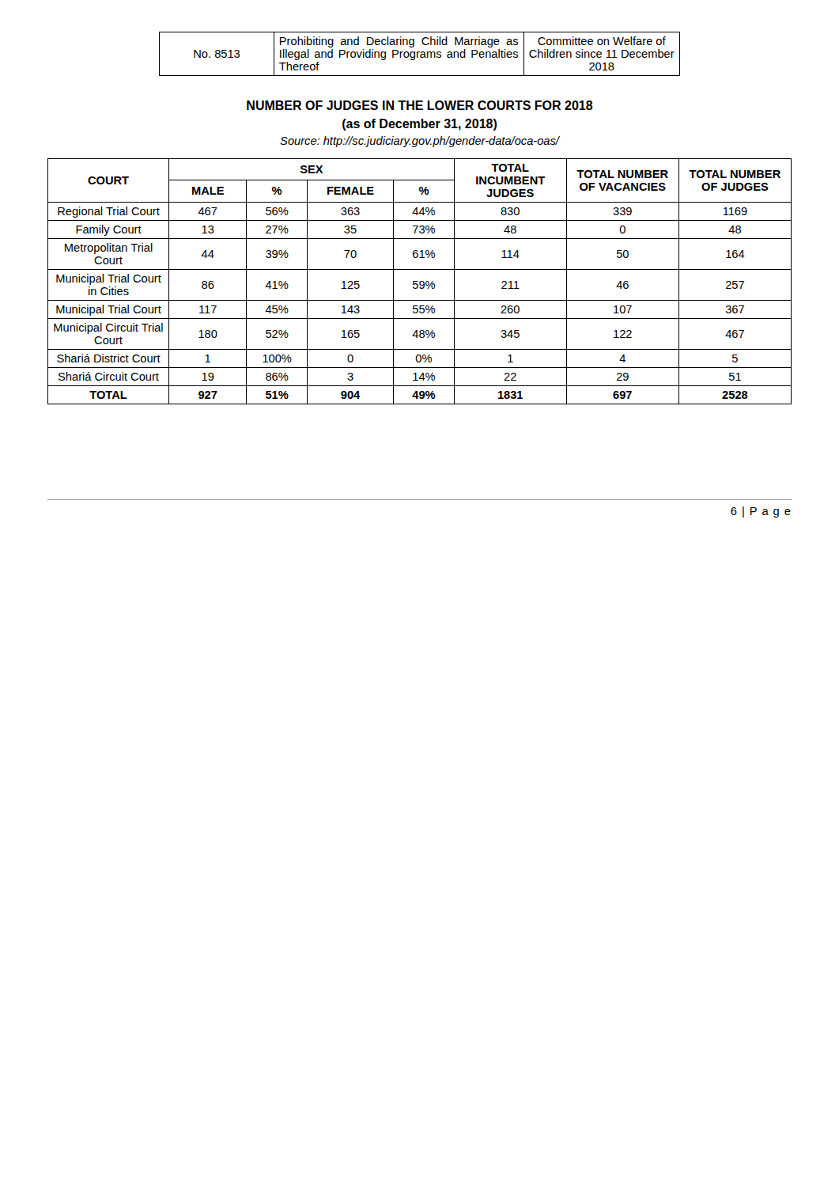| No. 8513 | Prohibiting and Declaring Child Marriage as Illegal and Providing Programs and Penalties Thereof | Committee on Welfare of Children since 11 December 2018 |
NUMBER OF JUDGES IN THE LOWER COURTS FOR 2018
(as of December 31, 2018)
Source: http://sc.judiciary.gov.ph/gender-data/oca-oas/
| COURT | SEX | TOTAL INCUMBENT JUDGES | TOTAL NUMBER OF VACANCIES | TOTAL NUMBER OF JUDGES |
| --- | --- | --- | --- | --- |
| MALE | % | FEMALE | % |
| Regional Trial Court | 467 | 56% | 363 | 44% | 830 | 339 | 1169 |
| Family Court | 13 | 27% | 35 | 73% | 48 | 0 | 48 |
| Metropolitan Trial Court | 44 | 39% | 70 | 61% | 114 | 50 | 164 |
| Municipal Trial Court in Cities | 86 | 41% | 125 | 59% | 211 | 46 | 257 |
| Municipal Trial Court | 117 | 45% | 143 | 55% | 260 | 107 | 367 |
| Municipal Circuit Trial Court | 180 | 52% | 165 | 48% | 345 | 122 | 467 |
| Shariá District Court | 1 | 100% | 0 | 0% | 1 | 4 | 5 |
| Shariá Circuit Court | 19 | 86% | 3 | 14% | 22 | 29 | 51 |
| TOTAL | 927 | 51% | 904 | 49% | 1831 | 697 | 2528 |
6 | P a g e